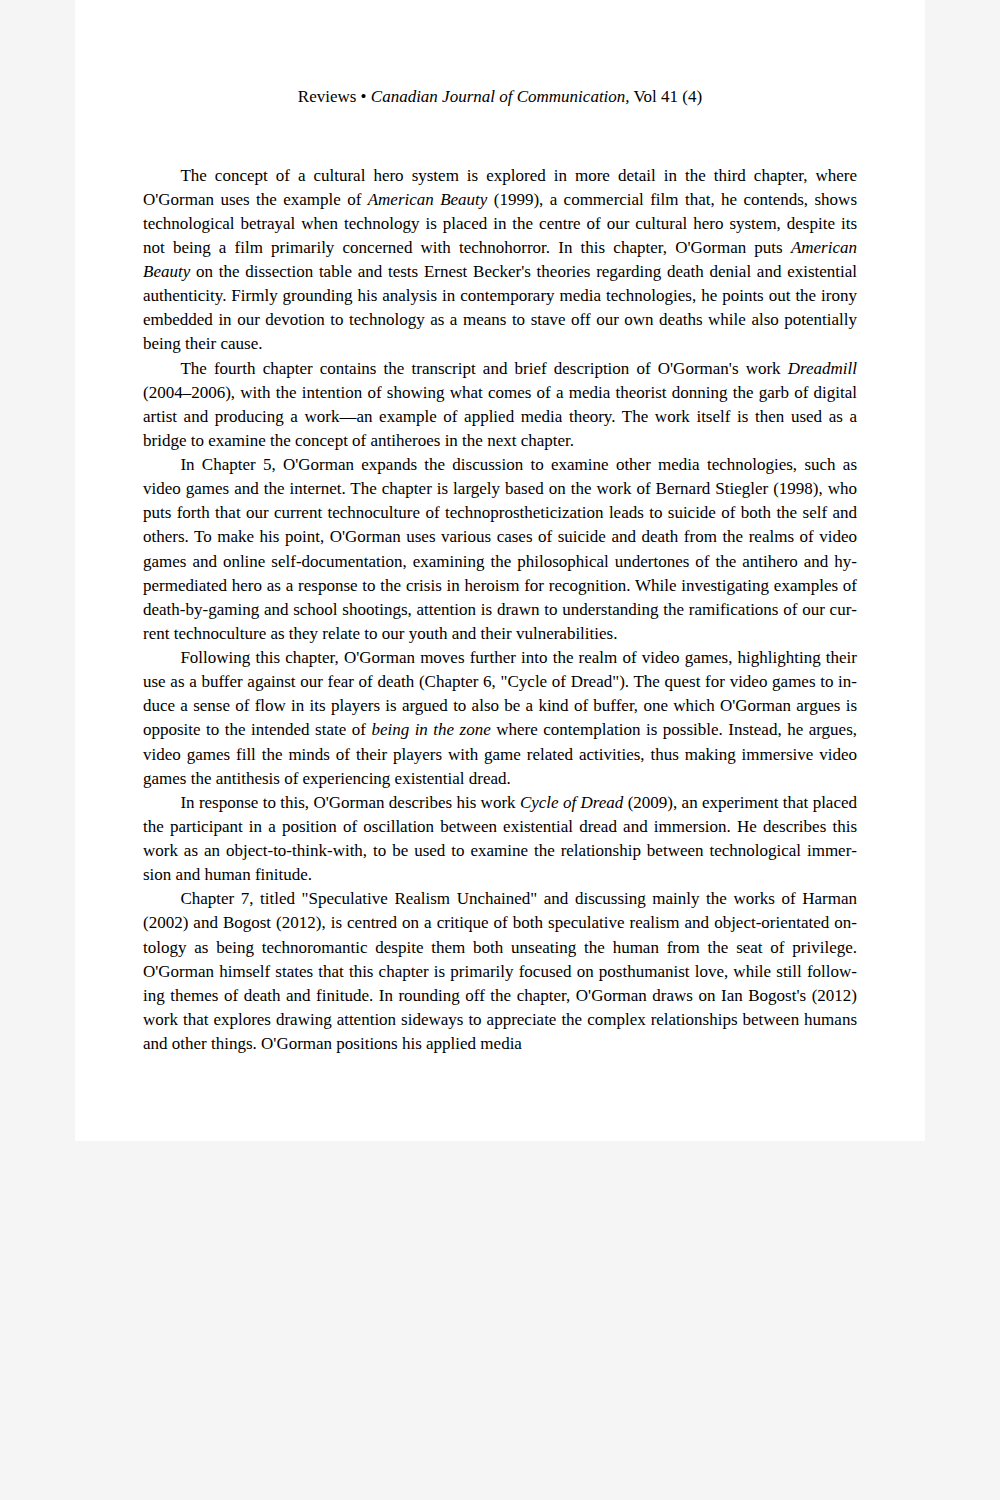Reviews • Canadian Journal of Communication, Vol 41 (4)
The concept of a cultural hero system is explored in more detail in the third chapter, where O'Gorman uses the example of American Beauty (1999), a commercial film that, he contends, shows technological betrayal when technology is placed in the centre of our cultural hero system, despite its not being a film primarily concerned with technohorror. In this chapter, O'Gorman puts American Beauty on the dissection table and tests Ernest Becker's theories regarding death denial and existential authenticity. Firmly grounding his analysis in contemporary media technologies, he points out the irony embedded in our devotion to technology as a means to stave off our own deaths while also potentially being their cause.
The fourth chapter contains the transcript and brief description of O'Gorman's work Dreadmill (2004–2006), with the intention of showing what comes of a media theorist donning the garb of digital artist and producing a work—an example of applied media theory. The work itself is then used as a bridge to examine the concept of antiheroes in the next chapter.
In Chapter 5, O'Gorman expands the discussion to examine other media technologies, such as video games and the internet. The chapter is largely based on the work of Bernard Stiegler (1998), who puts forth that our current technoculture of technoprostheticization leads to suicide of both the self and others. To make his point, O'Gorman uses various cases of suicide and death from the realms of video games and online self-documentation, examining the philosophical undertones of the antihero and hypermediated hero as a response to the crisis in heroism for recognition. While investigating examples of death-by-gaming and school shootings, attention is drawn to understanding the ramifications of our current technoculture as they relate to our youth and their vulnerabilities.
Following this chapter, O'Gorman moves further into the realm of video games, highlighting their use as a buffer against our fear of death (Chapter 6, "Cycle of Dread"). The quest for video games to induce a sense of flow in its players is argued to also be a kind of buffer, one which O'Gorman argues is opposite to the intended state of being in the zone where contemplation is possible. Instead, he argues, video games fill the minds of their players with game related activities, thus making immersive video games the antithesis of experiencing existential dread.
In response to this, O'Gorman describes his work Cycle of Dread (2009), an experiment that placed the participant in a position of oscillation between existential dread and immersion. He describes this work as an object-to-think-with, to be used to examine the relationship between technological immersion and human finitude.
Chapter 7, titled "Speculative Realism Unchained" and discussing mainly the works of Harman (2002) and Bogost (2012), is centred on a critique of both speculative realism and object-orientated ontology as being technoromantic despite them both unseating the human from the seat of privilege. O'Gorman himself states that this chapter is primarily focused on posthumanist love, while still following themes of death and finitude. In rounding off the chapter, O'Gorman draws on Ian Bogost's (2012) work that explores drawing attention sideways to appreciate the complex relationships between humans and other things. O'Gorman positions his applied media